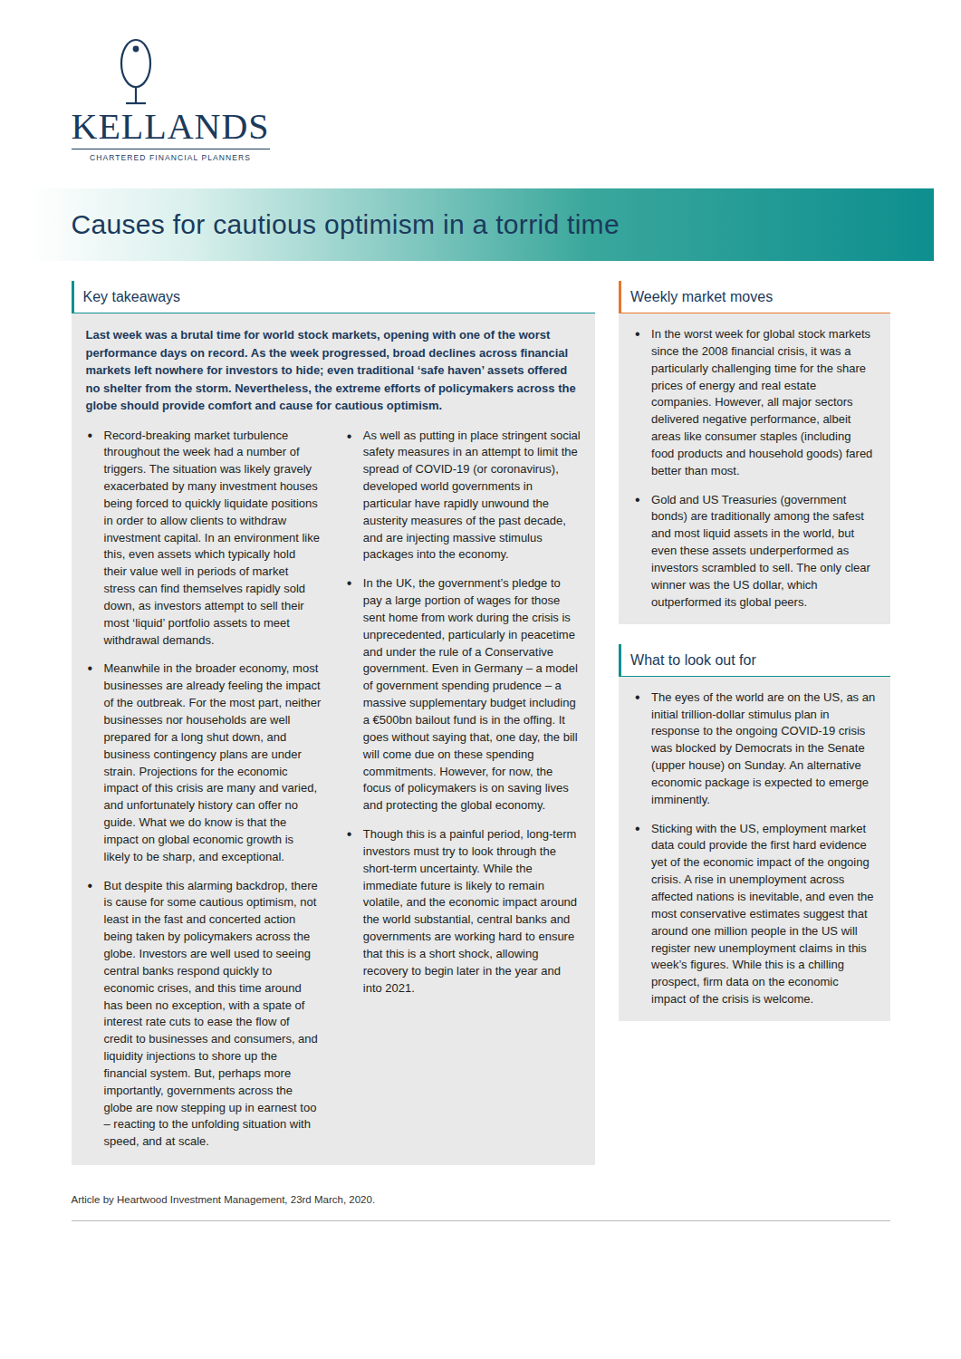KELLANDS
CHARTERED FINANCIAL PLANNERS
Causes for cautious optimism in a torrid time
Key takeaways
Last week was a brutal time for world stock markets, opening with one of the worst performance days on record. As the week progressed, broad declines across financial markets left nowhere for investors to hide; even traditional ‘safe haven’ assets offered no shelter from the storm. Nevertheless, the extreme efforts of policymakers across the globe should provide comfort and cause for cautious optimism.
Record-breaking market turbulence throughout the week had a number of triggers. The situation was likely gravely exacerbated by many investment houses being forced to quickly liquidate positions in order to allow clients to withdraw investment capital. In an environment like this, even assets which typically hold their value well in periods of market stress can find themselves rapidly sold down, as investors attempt to sell their most ‘liquid’ portfolio assets to meet withdrawal demands.
Meanwhile in the broader economy, most businesses are already feeling the impact of the outbreak. For the most part, neither businesses nor households are well prepared for a long shut down, and business contingency plans are under strain. Projections for the economic impact of this crisis are many and varied, and unfortunately history can offer no guide. What we do know is that the impact on global economic growth is likely to be sharp, and exceptional.
But despite this alarming backdrop, there is cause for some cautious optimism, not least in the fast and concerted action being taken by policymakers across the globe. Investors are well used to seeing central banks respond quickly to economic crises, and this time around has been no exception, with a spate of interest rate cuts to ease the flow of credit to businesses and consumers, and liquidity injections to shore up the financial system. But, perhaps more importantly, governments across the globe are now stepping up in earnest too – reacting to the unfolding situation with speed, and at scale.
As well as putting in place stringent social safety measures in an attempt to limit the spread of COVID-19 (or coronavirus), developed world governments in particular have rapidly unwound the austerity measures of the past decade, and are injecting massive stimulus packages into the economy.
In the UK, the government’s pledge to pay a large portion of wages for those sent home from work during the crisis is unprecedented, particularly in peacetime and under the rule of a Conservative government. Even in Germany – a model of government spending prudence – a massive supplementary budget including a €500bn bailout fund is in the offing. It goes without saying that, one day, the bill will come due on these spending commitments. However, for now, the focus of policymakers is on saving lives and protecting the global economy.
Though this is a painful period, long-term investors must try to look through the short-term uncertainty. While the immediate future is likely to remain volatile, and the economic impact around the world substantial, central banks and governments are working hard to ensure that this is a short shock, allowing recovery to begin later in the year and into 2021.
Weekly market moves
In the worst week for global stock markets since the 2008 financial crisis, it was a particularly challenging time for the share prices of energy and real estate companies. However, all major sectors delivered negative performance, albeit areas like consumer staples (including food products and household goods) fared better than most.
Gold and US Treasuries (government bonds) are traditionally among the safest and most liquid assets in the world, but even these assets underperformed as investors scrambled to sell. The only clear winner was the US dollar, which outperformed its global peers.
What to look out for
The eyes of the world are on the US, as an initial trillion-dollar stimulus plan in response to the ongoing COVID-19 crisis was blocked by Democrats in the Senate (upper house) on Sunday. An alternative economic package is expected to emerge imminently.
Sticking with the US, employment market data could provide the first hard evidence yet of the economic impact of the ongoing crisis. A rise in unemployment across affected nations is inevitable, and even the most conservative estimates suggest that around one million people in the US will register new unemployment claims in this week’s figures. While this is a chilling prospect, firm data on the economic impact of the crisis is welcome.
Article by Heartwood Investment Management, 23rd March, 2020.